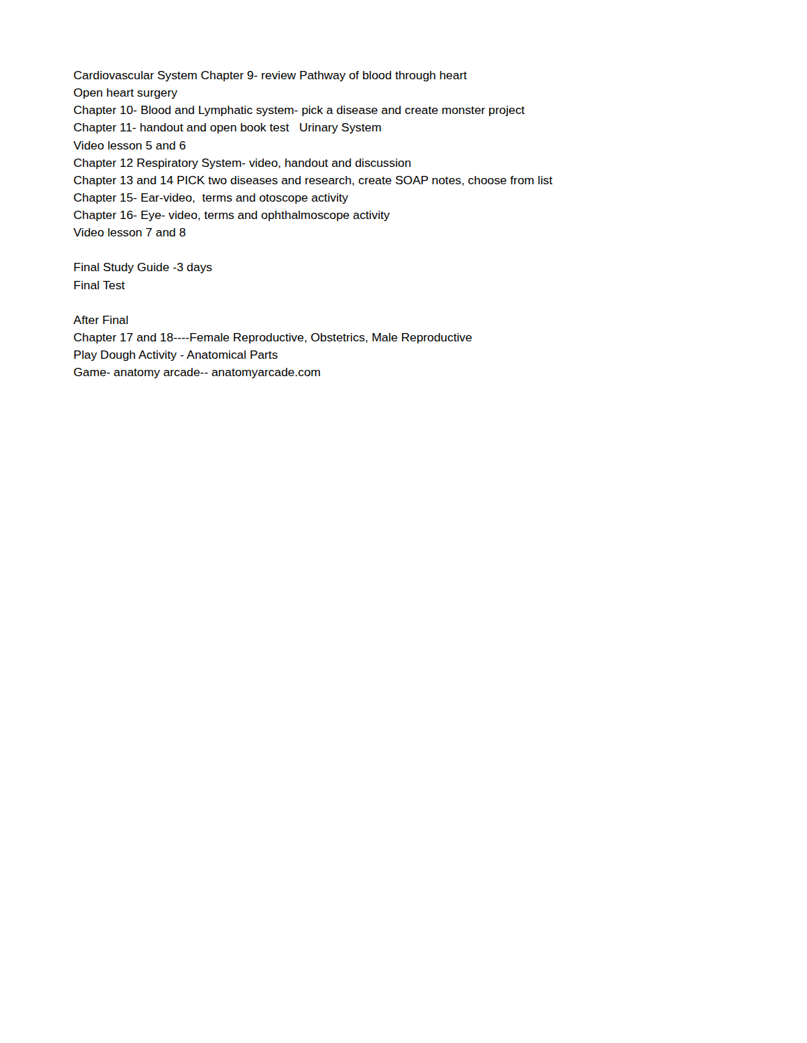Cardiovascular System Chapter 9- review Pathway of blood through heart
Open heart surgery
Chapter 10- Blood and Lymphatic system- pick a disease and create monster project
Chapter 11- handout and open book test Urinary System
Video lesson 5 and 6
Chapter 12 Respiratory System- video, handout and discussion
Chapter 13 and 14 PICK two diseases and research, create SOAP notes, choose from list
Chapter 15- Ear-video, terms and otoscope activity
Chapter 16- Eye- video, terms and ophthalmoscope activity
Video lesson 7 and 8
Final Study Guide -3 days
Final Test
After Final
Chapter 17 and 18----Female Reproductive, Obstetrics, Male Reproductive
Play Dough Activity - Anatomical Parts
Game- anatomy arcade-- anatomyarcade.com